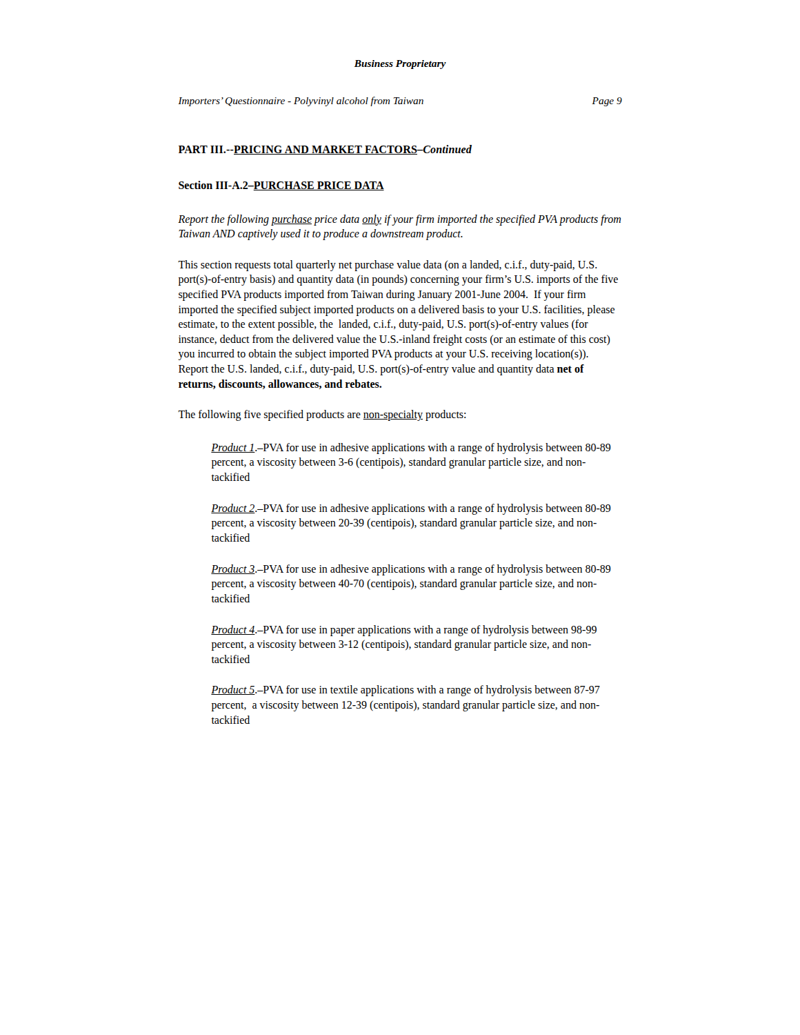Business Proprietary
Importers’ Questionnaire - Polyvinyl alcohol from Taiwan Page 9
PART III.--PRICING AND MARKET FACTORS–Continued
Section III-A.2–PURCHASE PRICE DATA
Report the following purchase price data only if your firm imported the specified PVA products from Taiwan AND captively used it to produce a downstream product.
This section requests total quarterly net purchase value data (on a landed, c.i.f., duty-paid, U.S. port(s)-of-entry basis) and quantity data (in pounds) concerning your firm’s U.S. imports of the five specified PVA products imported from Taiwan during January 2001-June 2004. If your firm imported the specified subject imported products on a delivered basis to your U.S. facilities, please estimate, to the extent possible, the landed, c.i.f., duty-paid, U.S. port(s)-of-entry values (for instance, deduct from the delivered value the U.S.-inland freight costs (or an estimate of this cost) you incurred to obtain the subject imported PVA products at your U.S. receiving location(s)). Report the U.S. landed, c.i.f., duty-paid, U.S. port(s)-of-entry value and quantity data net of returns, discounts, allowances, and rebates.
The following five specified products are non-specialty products:
Product 1.–PVA for use in adhesive applications with a range of hydrolysis between 80-89 percent, a viscosity between 3-6 (centipois), standard granular particle size, and non-tackified
Product 2.–PVA for use in adhesive applications with a range of hydrolysis between 80-89 percent, a viscosity between 20-39 (centipois), standard granular particle size, and non-tackified
Product 3.–PVA for use in adhesive applications with a range of hydrolysis between 80-89 percent, a viscosity between 40-70 (centipois), standard granular particle size, and non-tackified
Product 4.–PVA for use in paper applications with a range of hydrolysis between 98-99 percent, a viscosity between 3-12 (centipois), standard granular particle size, and non-tackified
Product 5.–PVA for use in textile applications with a range of hydrolysis between 87-97 percent, a viscosity between 12-39 (centipois), standard granular particle size, and non-tackified